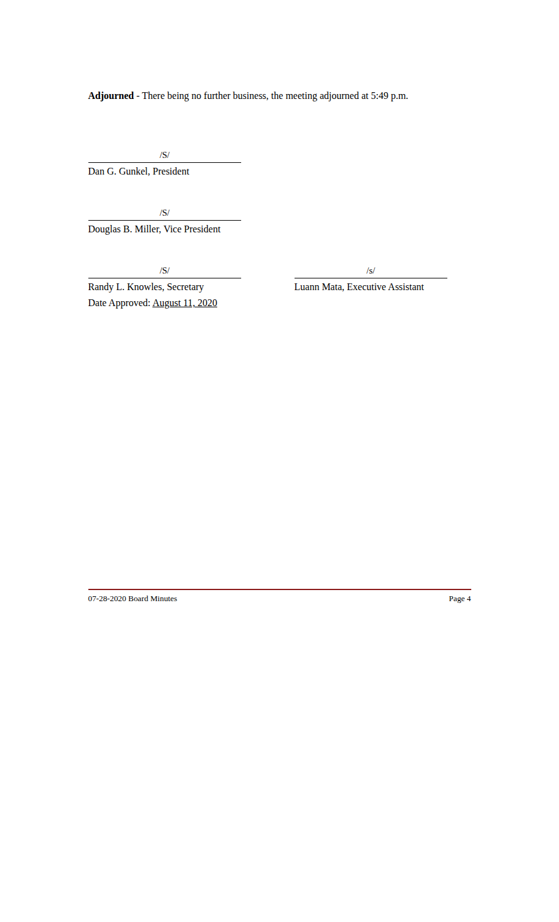Adjourned - There being no further business, the meeting adjourned at 5:49 p.m.
/S/ Dan G. Gunkel, President
/S/ Douglas B. Miller, Vice President
/S/ Randy L. Knowles, Secretary Date Approved: August 11, 2020
/s/ Luann Mata, Executive Assistant
07-28-2020 Board Minutes Page 4